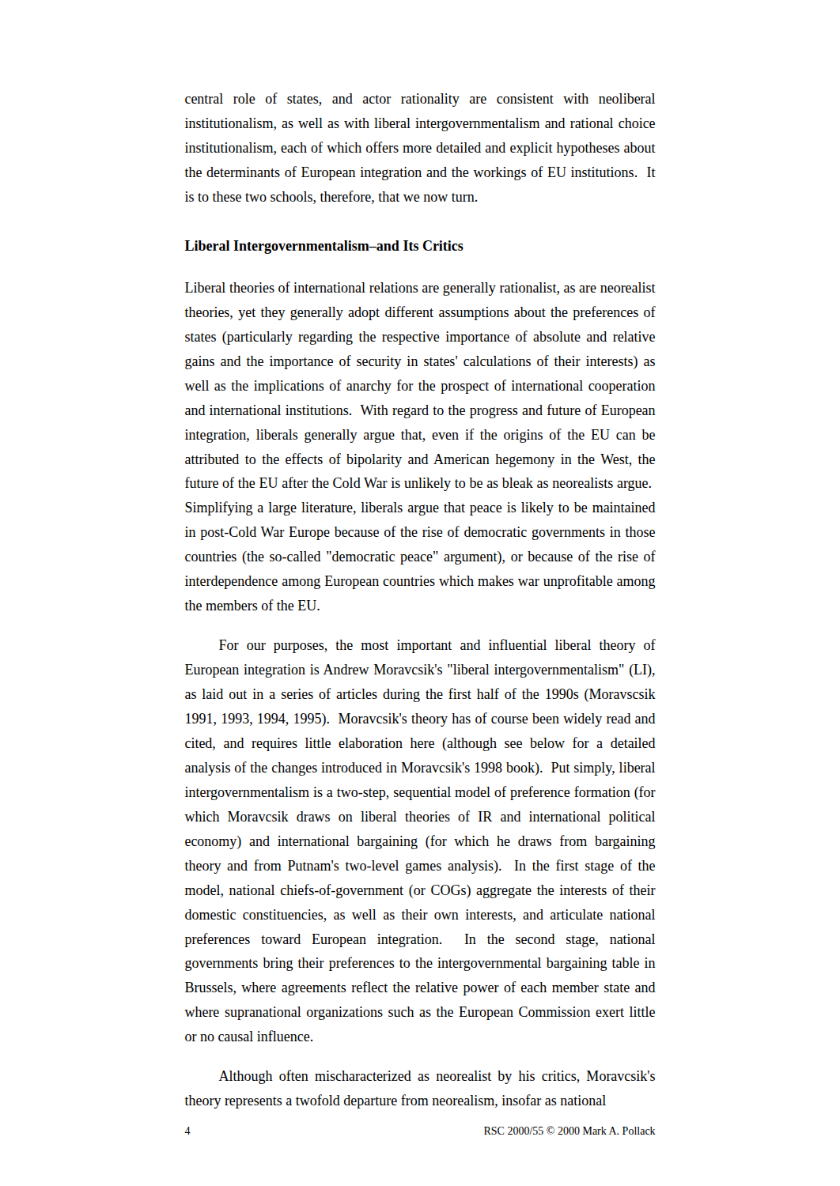central role of states, and actor rationality are consistent with neoliberal institutionalism, as well as with liberal intergovernmentalism and rational choice institutionalism, each of which offers more detailed and explicit hypotheses about the determinants of European integration and the workings of EU institutions. It is to these two schools, therefore, that we now turn.
Liberal Intergovernmentalism–and Its Critics
Liberal theories of international relations are generally rationalist, as are neorealist theories, yet they generally adopt different assumptions about the preferences of states (particularly regarding the respective importance of absolute and relative gains and the importance of security in states' calculations of their interests) as well as the implications of anarchy for the prospect of international cooperation and international institutions. With regard to the progress and future of European integration, liberals generally argue that, even if the origins of the EU can be attributed to the effects of bipolarity and American hegemony in the West, the future of the EU after the Cold War is unlikely to be as bleak as neorealists argue. Simplifying a large literature, liberals argue that peace is likely to be maintained in post-Cold War Europe because of the rise of democratic governments in those countries (the so-called "democratic peace" argument), or because of the rise of interdependence among European countries which makes war unprofitable among the members of the EU.
For our purposes, the most important and influential liberal theory of European integration is Andrew Moravcsik's "liberal intergovernmentalism" (LI), as laid out in a series of articles during the first half of the 1990s (Moravscsik 1991, 1993, 1994, 1995). Moravcsik's theory has of course been widely read and cited, and requires little elaboration here (although see below for a detailed analysis of the changes introduced in Moravcsik's 1998 book). Put simply, liberal intergovernmentalism is a two-step, sequential model of preference formation (for which Moravcsik draws on liberal theories of IR and international political economy) and international bargaining (for which he draws from bargaining theory and from Putnam's two-level games analysis). In the first stage of the model, national chiefs-of-government (or COGs) aggregate the interests of their domestic constituencies, as well as their own interests, and articulate national preferences toward European integration. In the second stage, national governments bring their preferences to the intergovernmental bargaining table in Brussels, where agreements reflect the relative power of each member state and where supranational organizations such as the European Commission exert little or no causal influence.
Although often mischaracterized as neorealist by his critics, Moravcsik's theory represents a twofold departure from neorealism, insofar as national
4 RSC 2000/55 © 2000 Mark A. Pollack